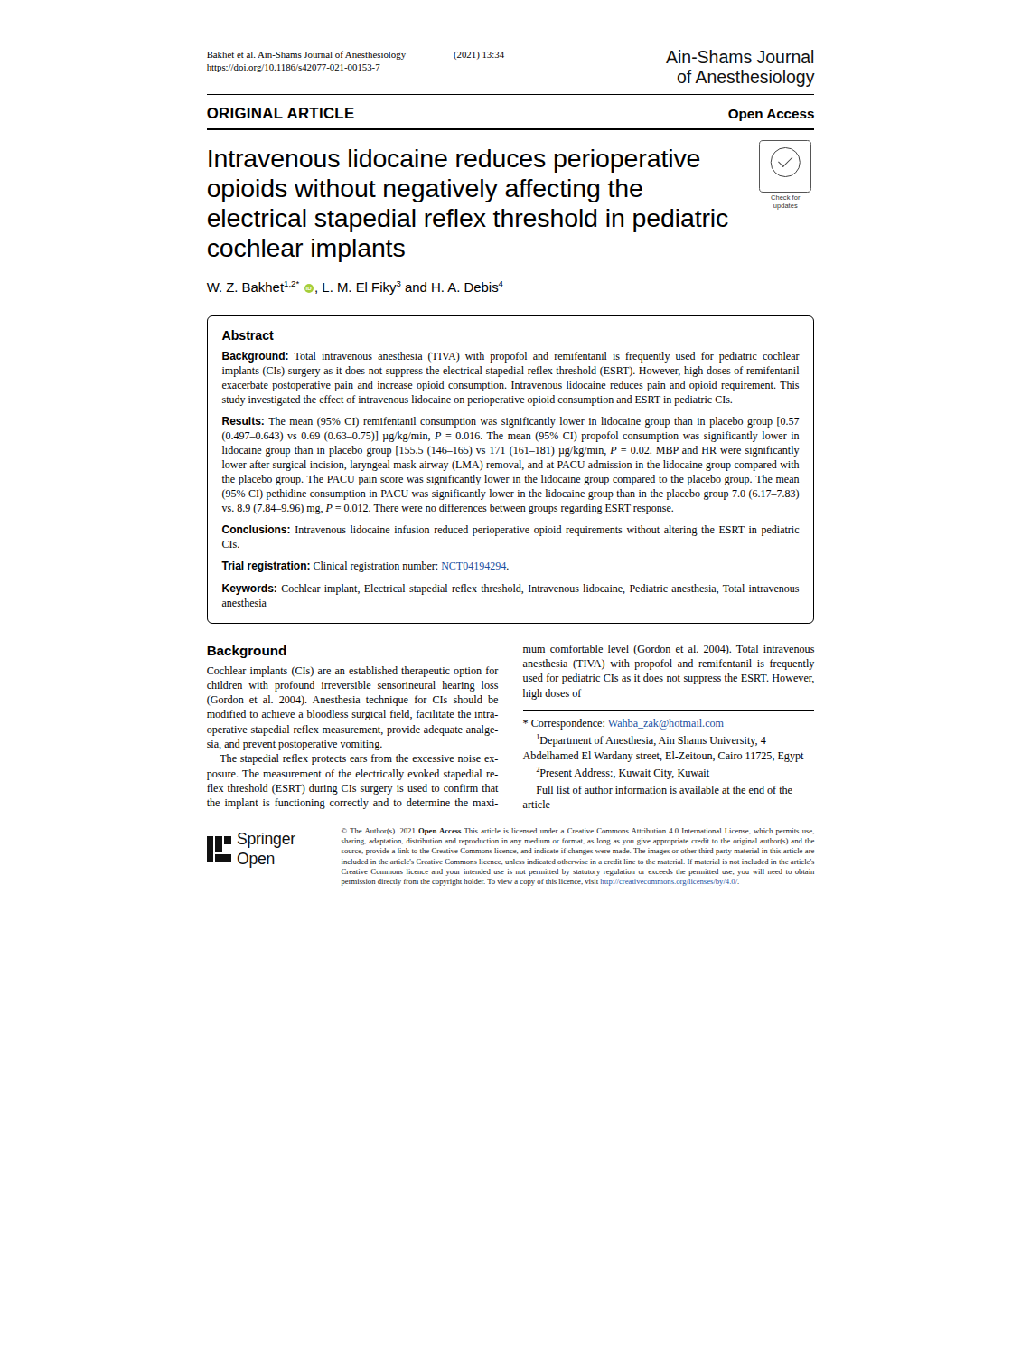Bakhet et al. Ain-Shams Journal of Anesthesiology(2021) 13:34 https://doi.org/10.1186/s42077-021-00153-7
Ain-Shams Journal
of Anesthesiology
Original Article
Open Access
Check for
updates
Intravenous lidocaine reduces perioperative opioids without negatively affecting the electrical stapedial reflex threshold in pediatric cochlear implants
W. Z. Bakhet1,2* , L. M. El Fiky3 and H. A. Debis4
Abstract
Background: Total intravenous anesthesia (TIVA) with propofol and remifentanil is frequently used for pediatric cochlear implants (CIs) surgery as it does not suppress the electrical stapedial reflex threshold (ESRT). However, high doses of remifentanil exacerbate postoperative pain and increase opioid consumption. Intravenous lidocaine reduces pain and opioid requirement. This study investigated the effect of intravenous lidocaine on perioperative opioid consumption and ESRT in pediatric CIs.
Results: The mean (95% CI) remifentanil consumption was significantly lower in lidocaine group than in placebo group [0.57 (0.497–0.643) vs 0.69 (0.63–0.75)] µg/kg/min, P = 0.016. The mean (95% CI) propofol consumption was significantly lower in lidocaine group than in placebo group [155.5 (146–165) vs 171 (161–181) µg/kg/min, P = 0.02. MBP and HR were significantly lower after surgical incision, laryngeal mask airway (LMA) removal, and at PACU admission in the lidocaine group compared with the placebo group. The PACU pain score was significantly lower in the lidocaine group compared to the placebo group. The mean (95% CI) pethidine consumption in PACU was significantly lower in the lidocaine group than in the placebo group 7.0 (6.17–7.83) vs. 8.9 (7.84–9.96) mg, P = 0.012. There were no differences between groups regarding ESRT response.
Conclusions: Intravenous lidocaine infusion reduced perioperative opioid requirements without altering the ESRT in pediatric CIs.
Trial registration: Clinical registration number: NCT04194294.
Keywords: Cochlear implant, Electrical stapedial reflex threshold, Intravenous lidocaine, Pediatric anesthesia, Total intravenous anesthesia
Background
Cochlear implants (CIs) are an established therapeutic option for children with profound irreversible sensorineural hearing loss (Gordon et al. 2004). Anesthesia technique for CIs should be modified to achieve a bloodless surgical field, facilitate the intraoperative stapedial reflex measurement, provide adequate analgesia, and prevent postoperative vomiting.
The stapedial reflex protects ears from the excessive noise exposure. The measurement of the electrically evoked stapedial reflex threshold (ESRT) during CIs surgery is used to confirm that the implant is functioning correctly and to determine the maximum comfortable level (Gordon et al. 2004). Total intravenous anesthesia (TIVA) with propofol and remifentanil is frequently used for pediatric CIs as it does not suppress the ESRT. However, high doses of
* Correspondence: Wahba_zak@hotmail.com
1Department of Anesthesia, Ain Shams University, 4 Abdelhamed El Wardany street, El-Zeitoun, Cairo 11725, Egypt
2Present Address:, Kuwait City, Kuwait
Full list of author information is available at the end of the article
Springer Open
© The Author(s). 2021 Open Access This article is licensed under a Creative Commons Attribution 4.0 International License, which permits use, sharing, adaptation, distribution and reproduction in any medium or format, as long as you give appropriate credit to the original author(s) and the source, provide a link to the Creative Commons licence, and indicate if changes were made. The images or other third party material in this article are included in the article's Creative Commons licence, unless indicated otherwise in a credit line to the material. If material is not included in the article's Creative Commons licence and your intended use is not permitted by statutory regulation or exceeds the permitted use, you will need to obtain permission directly from the copyright holder. To view a copy of this licence, visit http://creativecommons.org/licenses/by/4.0/.